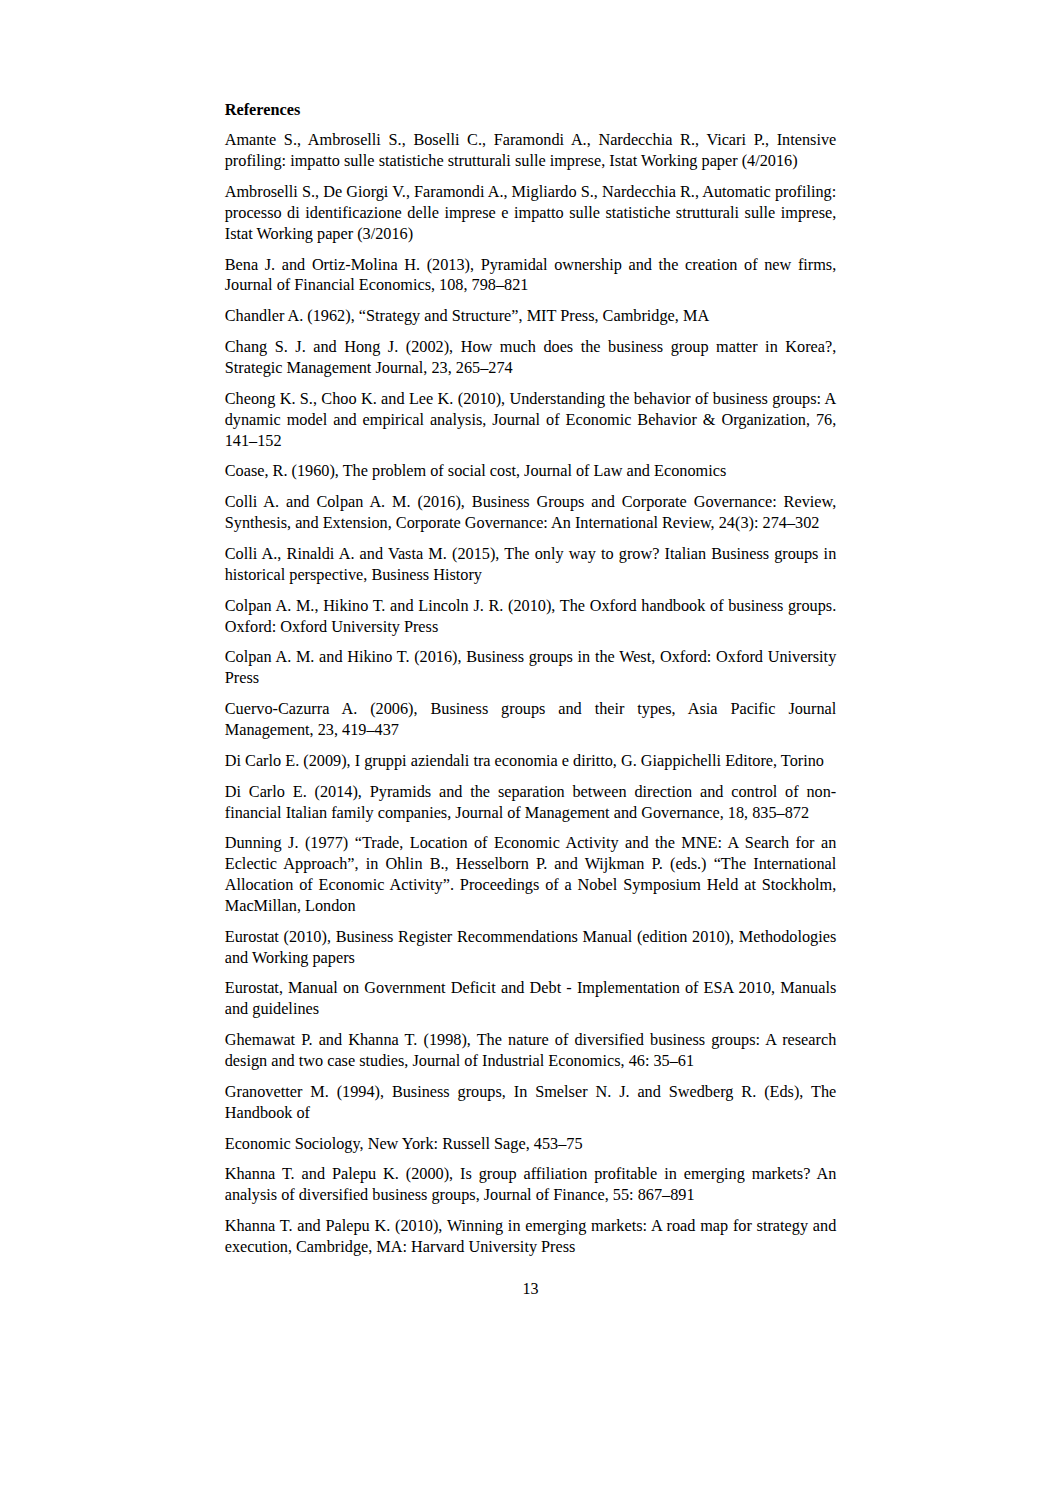References
Amante S., Ambroselli S., Boselli C., Faramondi A., Nardecchia R., Vicari P., Intensive profiling: impatto sulle statistiche strutturali sulle imprese, Istat Working paper (4/2016)
Ambroselli S., De Giorgi V., Faramondi A., Migliardo S., Nardecchia R., Automatic profiling: processo di identificazione delle imprese e impatto sulle statistiche strutturali sulle imprese, Istat Working paper (3/2016)
Bena J. and Ortiz-Molina H. (2013), Pyramidal ownership and the creation of new firms, Journal of Financial Economics, 108, 798–821
Chandler A. (1962), “Strategy and Structure”, MIT Press, Cambridge, MA
Chang S. J. and Hong J. (2002), How much does the business group matter in Korea?, Strategic Management Journal, 23, 265–274
Cheong K. S., Choo K. and Lee K. (2010), Understanding the behavior of business groups: A dynamic model and empirical analysis, Journal of Economic Behavior & Organization, 76, 141–152
Coase, R. (1960), The problem of social cost, Journal of Law and Economics
Colli A. and Colpan A. M. (2016), Business Groups and Corporate Governance: Review, Synthesis, and Extension, Corporate Governance: An International Review, 24(3): 274–302
Colli A., Rinaldi A. and Vasta M. (2015), The only way to grow? Italian Business groups in historical perspective, Business History
Colpan A. M., Hikino T. and Lincoln J. R. (2010), The Oxford handbook of business groups. Oxford: Oxford University Press
Colpan A. M. and Hikino T. (2016), Business groups in the West, Oxford: Oxford University Press
Cuervo-Cazurra A. (2006), Business groups and their types, Asia Pacific Journal Management, 23, 419–437
Di Carlo E. (2009), I gruppi aziendali tra economia e diritto, G. Giappichelli Editore, Torino
Di Carlo E. (2014), Pyramids and the separation between direction and control of non-financial Italian family companies, Journal of Management and Governance, 18, 835–872
Dunning J. (1977) “Trade, Location of Economic Activity and the MNE: A Search for an Eclectic Approach”, in Ohlin B., Hesselborn P. and Wijkman P. (eds.) “The International Allocation of Economic Activity”. Proceedings of a Nobel Symposium Held at Stockholm, MacMillan, London
Eurostat (2010), Business Register Recommendations Manual (edition 2010), Methodologies and Working papers
Eurostat, Manual on Government Deficit and Debt - Implementation of ESA 2010, Manuals and guidelines
Ghemawat P. and Khanna T. (1998), The nature of diversified business groups: A research design and two case studies, Journal of Industrial Economics, 46: 35–61
Granovetter M. (1994), Business groups, In Smelser N. J. and Swedberg R. (Eds), The Handbook of
Economic Sociology, New York: Russell Sage, 453–75
Khanna T. and Palepu K. (2000), Is group affiliation profitable in emerging markets? An analysis of diversified business groups, Journal of Finance, 55: 867–891
Khanna T. and Palepu K. (2010), Winning in emerging markets: A road map for strategy and execution, Cambridge, MA: Harvard University Press
13